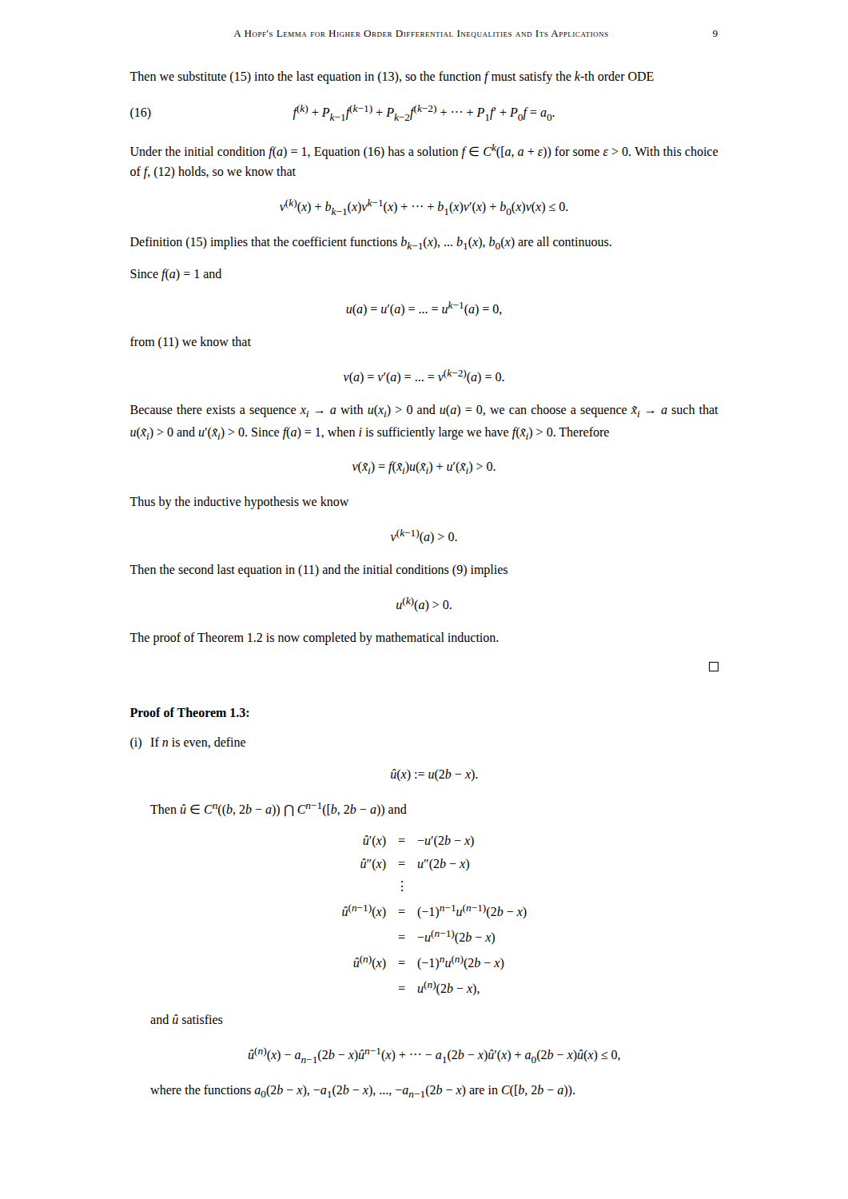A Hopf's Lemma for Higher Order Differential Inequalities and Its Applications 9
Then we substitute (15) into the last equation in (13), so the function f must satisfy the k-th order ODE
(16) f(k) + Pk−1f(k−1) + Pk−2f(k−2) + ··· + P1f′ + P0f = a0.
Under the initial condition f(a) = 1, Equation (16) has a solution f ∈ Ck([a, a + ε)) for some ε > 0. With this choice of f, (12) holds, so we know that
v(k)(x) + bk−1(x)vk−1(x) + ··· + b1(x)v′(x) + b0(x)v(x) ≤ 0.
Definition (15) implies that the coefficient functions bk−1(x), ... b1(x), b0(x) are all continuous.
Since f(a) = 1 and
u(a) = u′(a) = ... = uk−1(a) = 0,
from (11) we know that
v(a) = v′(a) = ... = v(k−2)(a) = 0.
Because there exists a sequence xi → a with u(xi) > 0 and u(a) = 0, we can choose a sequence x̃i → a such that u(x̃i) > 0 and u′(x̃i) > 0. Since f(a) = 1, when i is sufficiently large we have f(x̃i) > 0. Therefore
v(x̃i) = f(x̃i)u(x̃i) + u′(x̃i) > 0.
Thus by the inductive hypothesis we know
v(k−1)(a) > 0.
Then the second last equation in (11) and the initial conditions (9) implies
u(k)(a) > 0.
The proof of Theorem 1.2 is now completed by mathematical induction.
Proof of Theorem 1.3:
If n is even, define
û(x) := u(2b − x).
Then û ∈ Cn((b, 2b − a)) ⋂ Cn−1([b, 2b − a)) and
| û ′( x ) | = | − u ′(2 b − x ) |
| û ″( x ) | = | u ″(2 b − x ) |
| | ⋮ | |
| û ( n −1) ( x ) | = | (−1) n −1 u ( n −1) (2 b − x ) |
| | = | − u ( n −1) (2 b − x ) |
| û ( n ) ( x ) | = | (−1) n u ( n ) (2 b − x ) |
| | = | u ( n ) (2 b − x ), |
and û satisfies
û(n)(x) − an−1(2b − x)ûn−1(x) + ··· − a1(2b − x)û′(x) + a0(2b − x)û(x) ≤ 0,
where the functions a0(2b − x), −a1(2b − x), ..., −an−1(2b − x) are in C([b, 2b − a)).